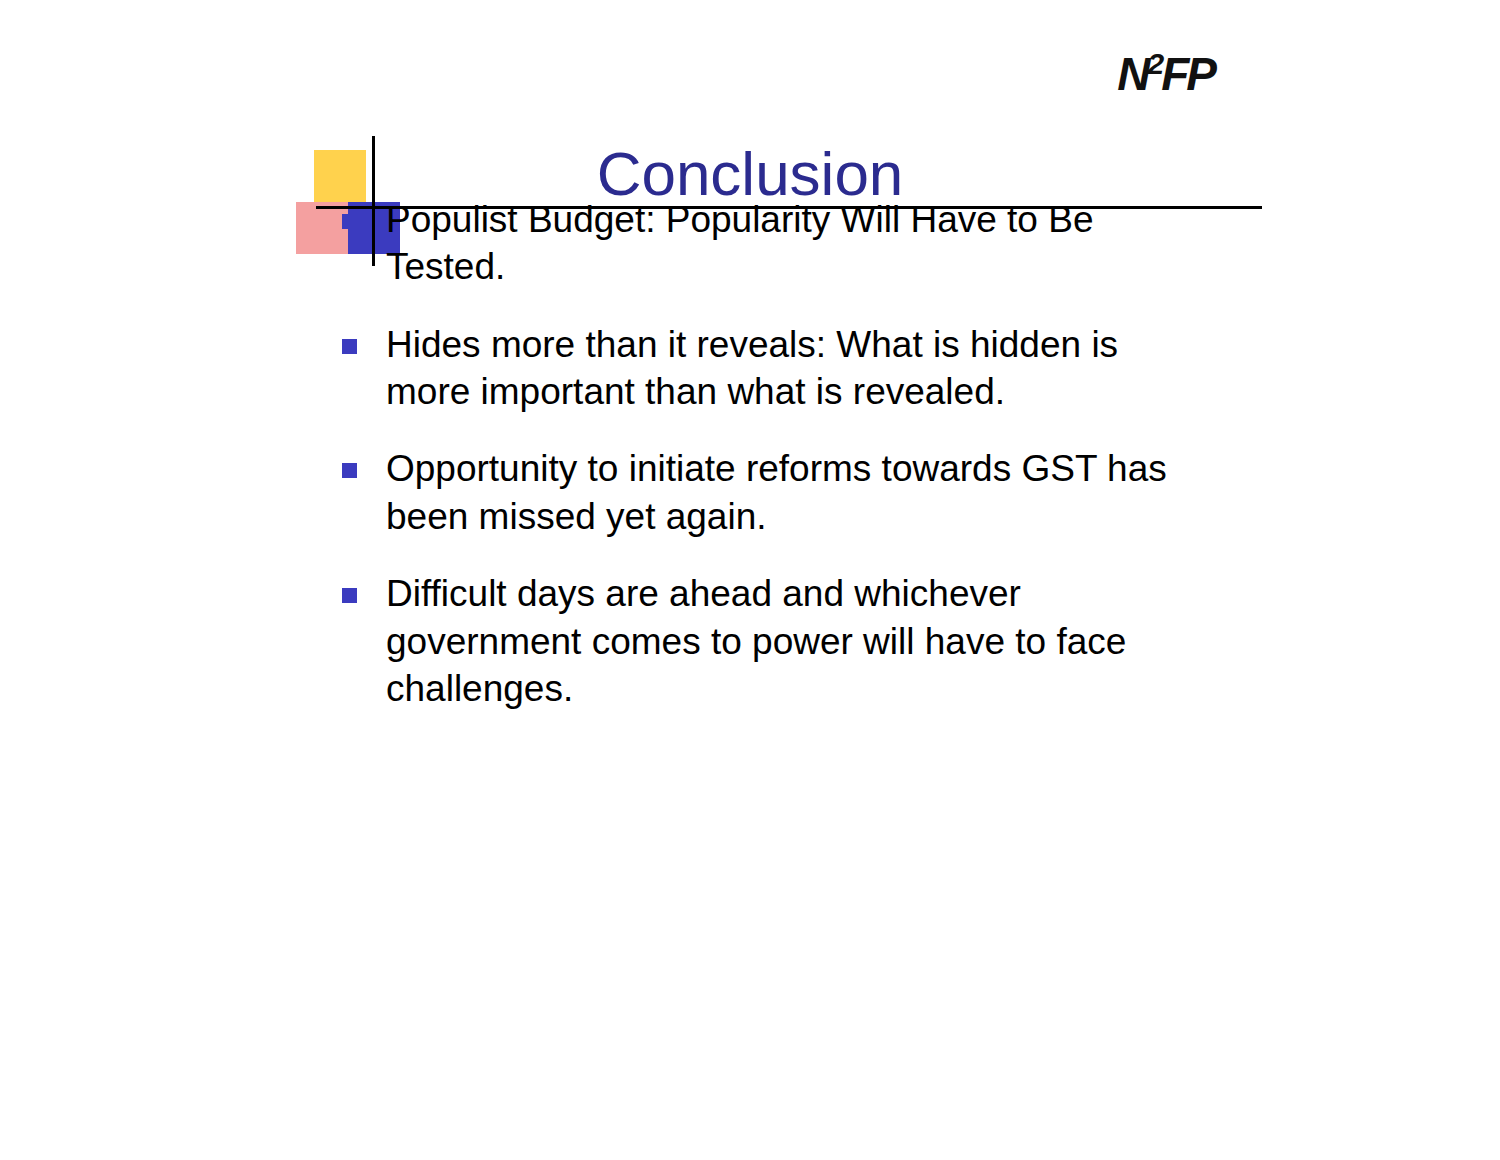N2 FP
Conclusion
Populist Budget: Popularity Will Have to Be Tested.
Hides more than it reveals: What is hidden is more important than what is revealed.
Opportunity to initiate reforms towards GST has been missed yet again.
Difficult days are ahead and whichever government comes to power will have to face challenges.